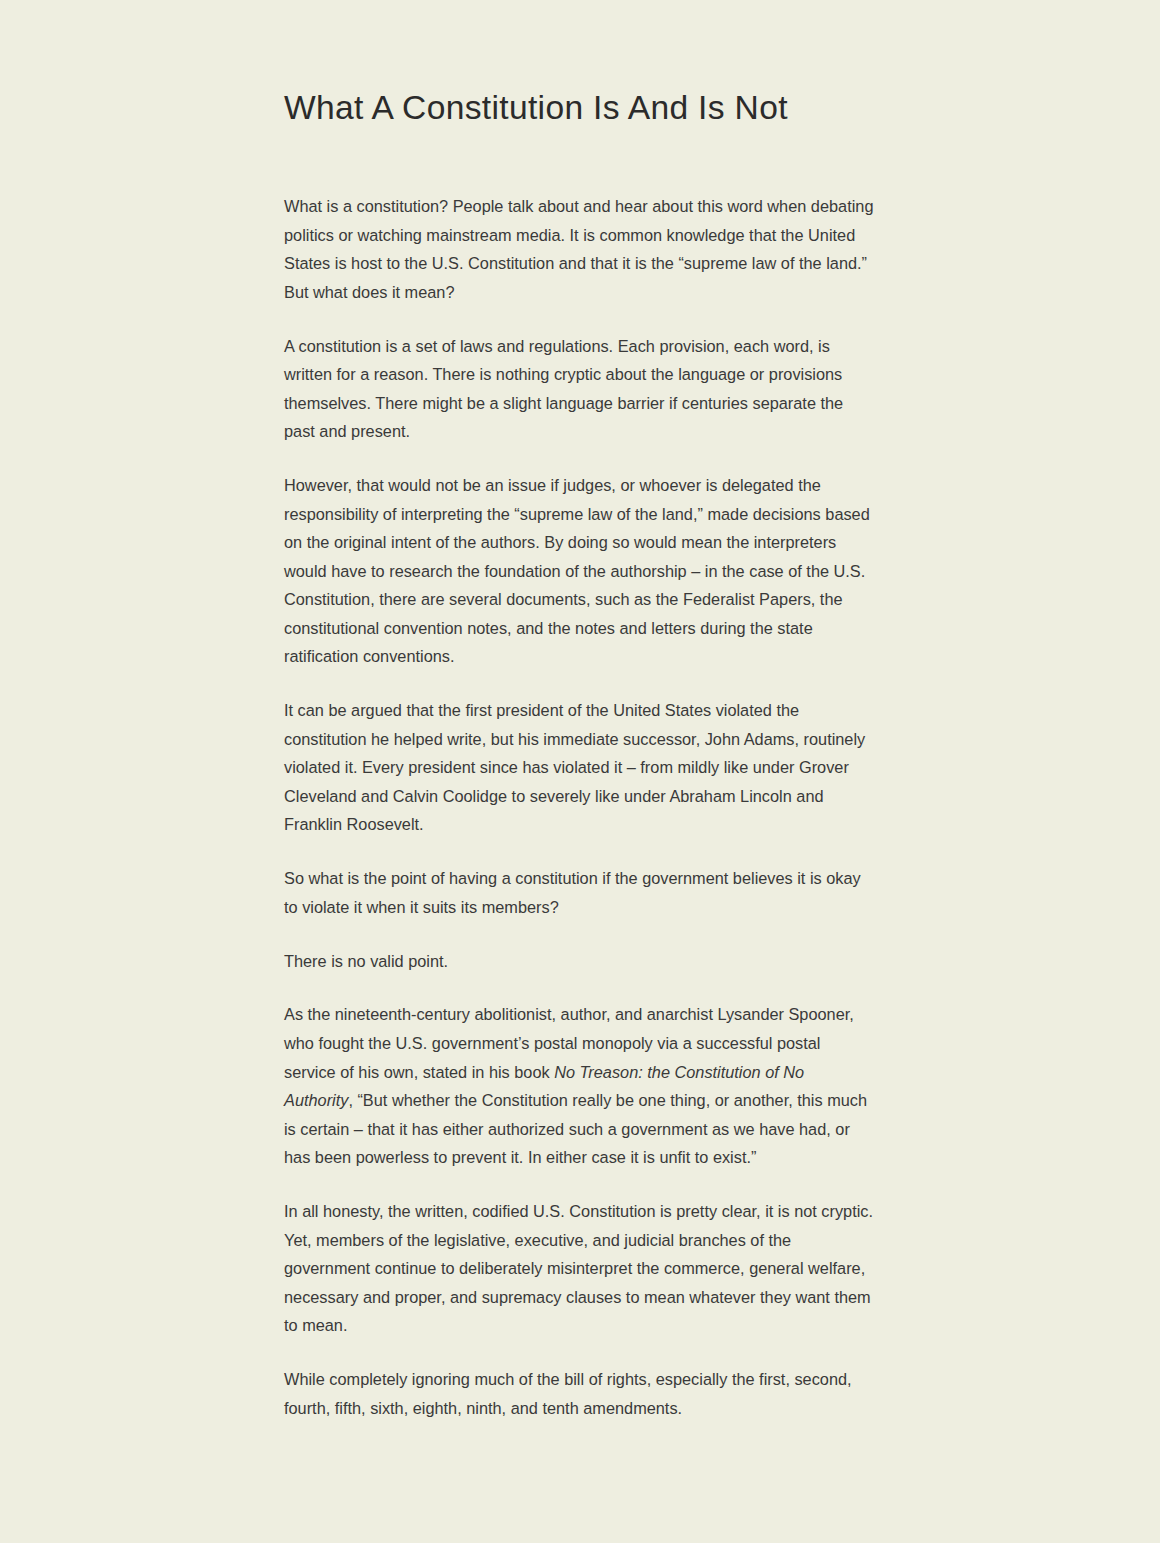What A Constitution Is And Is Not
What is a constitution? People talk about and hear about this word when debating politics or watching mainstream media. It is common knowledge that the United States is host to the U.S. Constitution and that it is the “supreme law of the land.” But what does it mean?
A constitution is a set of laws and regulations. Each provision, each word, is written for a reason. There is nothing cryptic about the language or provisions themselves. There might be a slight language barrier if centuries separate the past and present.
However, that would not be an issue if judges, or whoever is delegated the responsibility of interpreting the “supreme law of the land,” made decisions based on the original intent of the authors. By doing so would mean the interpreters would have to research the foundation of the authorship – in the case of the U.S. Constitution, there are several documents, such as the Federalist Papers, the constitutional convention notes, and the notes and letters during the state ratification conventions.
It can be argued that the first president of the United States violated the constitution he helped write, but his immediate successor, John Adams, routinely violated it. Every president since has violated it – from mildly like under Grover Cleveland and Calvin Coolidge to severely like under Abraham Lincoln and Franklin Roosevelt.
So what is the point of having a constitution if the government believes it is okay to violate it when it suits its members?
There is no valid point.
As the nineteenth-century abolitionist, author, and anarchist Lysander Spooner, who fought the U.S. government’s postal monopoly via a successful postal service of his own, stated in his book No Treason: the Constitution of No Authority, “But whether the Constitution really be one thing, or another, this much is certain – that it has either authorized such a government as we have had, or has been powerless to prevent it. In either case it is unfit to exist.”
In all honesty, the written, codified U.S. Constitution is pretty clear, it is not cryptic. Yet, members of the legislative, executive, and judicial branches of the government continue to deliberately misinterpret the commerce, general welfare, necessary and proper, and supremacy clauses to mean whatever they want them to mean.
While completely ignoring much of the bill of rights, especially the first, second, fourth, fifth, sixth, eighth, ninth, and tenth amendments.